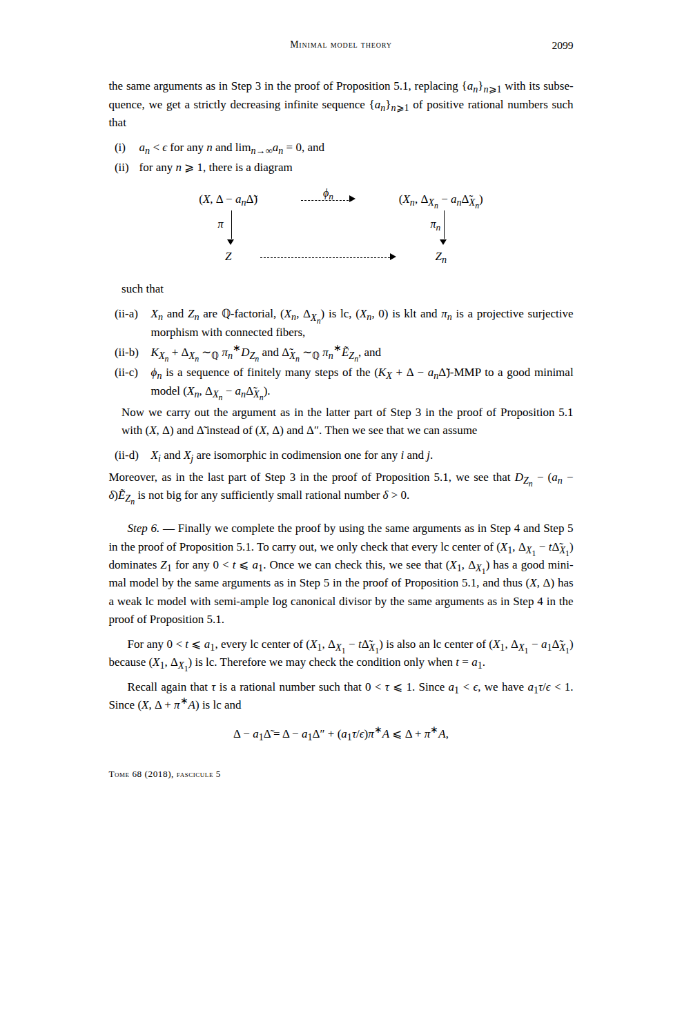Minimal model theory 2099
the same arguments as in Step 3 in the proof of Proposition 5.1, replacing {an}n⩾1 with its subsequence, we get a strictly decreasing infinite sequence {an}n⩾1 of positive rational numbers such that
(i) an < ϵ for any n and limn→∞an = 0, and
(ii) for any n ⩾ 1, there is a diagram
| ( X , Δ − a n Δ̃) | ϕ n | ( X n , Δ X n − a n Δ̃ X n ) |
| π | | π n |
| Z | | Z n |
such that
(ii-a) Xn and Zn are ℚ-factorial, (Xn, ΔXn) is lc, (Xn, 0) is klt and πn is a projective surjective morphism with connected fibers,
(ii-b) KXn + ΔXn ∼ℚ πn∗DZn and Δ̃Xn ∼ℚ πn∗ẼZn, and
(ii-c) ϕn is a sequence of finitely many steps of the (KX + Δ − an Δ̃)-MMP to a good minimal model (Xn, ΔXn − an Δ̃Xn).
Now we carry out the argument as in the latter part of Step 3 in the proof of Proposition 5.1 with (X, Δ) and Δ̃ instead of (X, Δ) and Δ″. Then we see that we can assume
(ii-d) Xi and Xj are isomorphic in codimension one for any i and j.
Moreover, as in the last part of Step 3 in the proof of Proposition 5.1, we see that DZn − (an − δ)ẼZn is not big for any sufficiently small rational number δ > 0.
Step 6. — Finally we complete the proof by using the same arguments as in Step 4 and Step 5 in the proof of Proposition 5.1. To carry out, we only check that every lc center of (X1, ΔX1 − t Δ̃X1) dominates Z1 for any 0 < t ⩽ a1. Once we can check this, we see that (X1, ΔX1) has a good minimal model by the same arguments as in Step 5 in the proof of Proposition 5.1, and thus (X, Δ) has a weak lc model with semi-ample log canonical divisor by the same arguments as in Step 4 in the proof of Proposition 5.1.
For any 0 < t ⩽ a1, every lc center of (X1, ΔX1 − t Δ̃X1) is also an lc center of (X1, ΔX1 − a1Δ̃X1) because (X1, ΔX1) is lc. Therefore we may check the condition only when t = a1.
Recall again that τ is a rational number such that 0 < τ ⩽ 1. Since a1 < ϵ, we have a1τ/ϵ < 1. Since (X, Δ + π∗A) is lc and
Δ − a1Δ̃ = Δ − a1Δ″ + (a1τ/ϵ)π∗A ⩽ Δ + π∗A,
Tome 68 (2018), fascicule 5